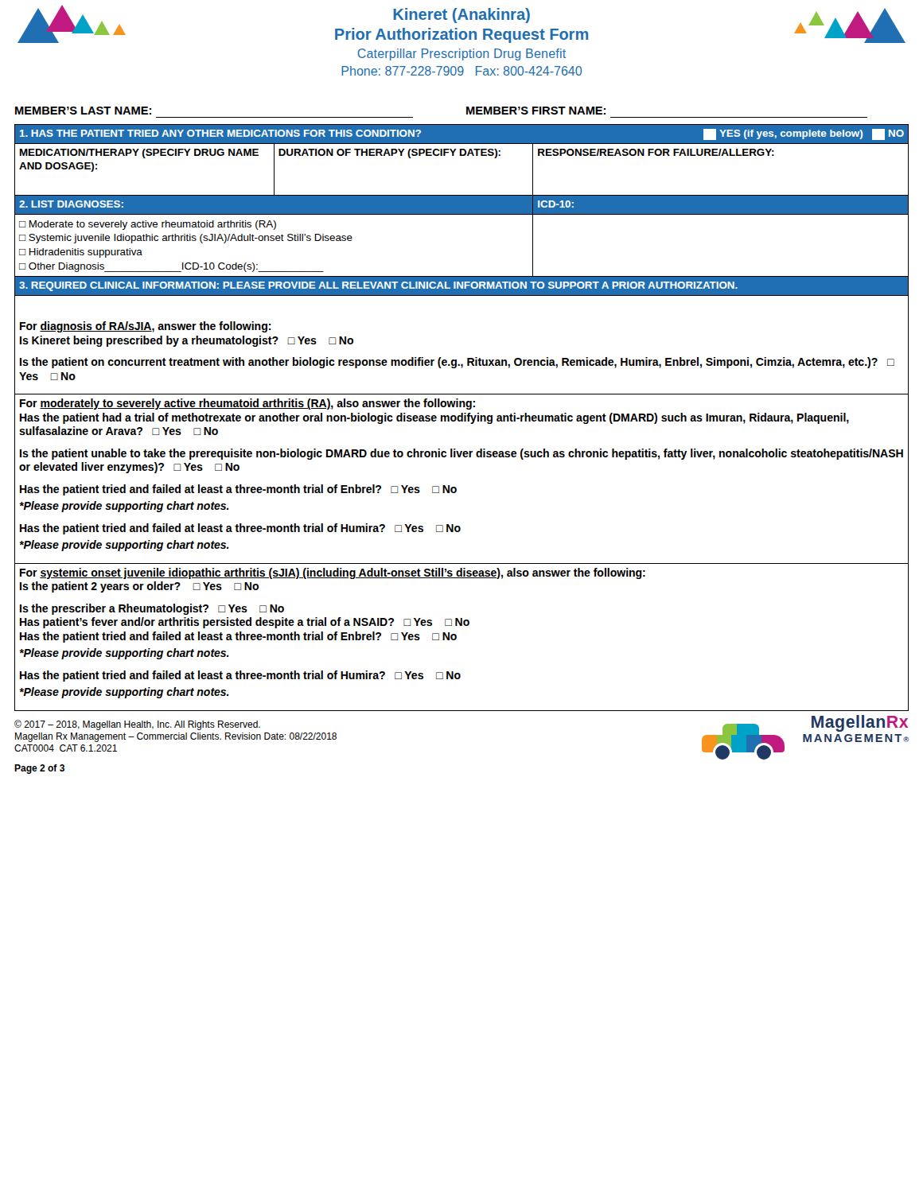Kineret (Anakinra)
Prior Authorization Request Form
Caterpillar Prescription Drug Benefit
Phone: 877-228-7909 Fax: 800-424-7640
MEMBER’S LAST NAME:
MEMBER’S FIRST NAME:
| 1. HAS THE PATIENT TRIED ANY OTHER MEDICATIONS FOR THIS CONDITION? YES (if yes, complete below) NO |
| MEDICATION/THERAPY (SPECIFY DRUG NAME AND DOSAGE): | DURATION OF THERAPY (SPECIFY DATES): | RESPONSE/REASON FOR FAILURE/ALLERGY: |
| 2. LIST DIAGNOSES: | ICD-10: |
| □ Moderate to severely active rheumatoid arthritis (RA) □ Systemic juvenile Idiopathic arthritis (sJIA)/Adult-onset Still’s Disease □ Hidradenitis suppurativa □ Other Diagnosis_____________ICD-10 Code(s):___________ | |
| 3. REQUIRED CLINICAL INFORMATION: PLEASE PROVIDE ALL RELEVANT CLINICAL INFORMATION TO SUPPORT A PRIOR AUTHORIZATION. |
| For diagnosis of RA/sJIA , answer the following: Is Kineret being prescribed by a rheumatologist? □ Yes □ No Is the patient on concurrent treatment with another biologic response modifier (e.g., Rituxan, Orencia, Remicade, Humira, Enbrel, Simponi, Cimzia, Actemra, etc.)? □ Yes □ No |
| For moderately to severely active rheumatoid arthritis (RA) , also answer the following: Has the patient had a trial of methotrexate or another oral non-biologic disease modifying anti-rheumatic agent (DMARD) such as Imuran, Ridaura, Plaquenil, sulfasalazine or Arava? □ Yes □ No Is the patient unable to take the prerequisite non-biologic DMARD due to chronic liver disease (such as chronic hepatitis, fatty liver, nonalcoholic steatohepatitis/NASH or elevated liver enzymes)? □ Yes □ No Has the patient tried and failed at least a three-month trial of Enbrel? □ Yes □ No *Please provide supporting chart notes. Has the patient tried and failed at least a three-month trial of Humira? □ Yes □ No *Please provide supporting chart notes. |
| For systemic onset juvenile idiopathic arthritis (sJIA) (including Adult-onset Still’s disease), also answer the following: Is the patient 2 years or older? □ Yes □ No Is the prescriber a Rheumatologist? □ Yes □ No Has patient’s fever and/or arthritis persisted despite a trial of a NSAID? □ Yes □ No Has the patient tried and failed at least a three-month trial of Enbrel? □ Yes □ No *Please provide supporting chart notes. Has the patient tried and failed at least a three-month trial of Humira? □ Yes □ No *Please provide supporting chart notes. |
© 2017 – 2018, Magellan Health, Inc. All Rights Reserved.
Magellan Rx Management – Commercial Clients. Revision Date: 08/22/2018
CAT0004 CAT 6.1.2021
Page 2 of 3
MagellanRx
MANAGEMENT®